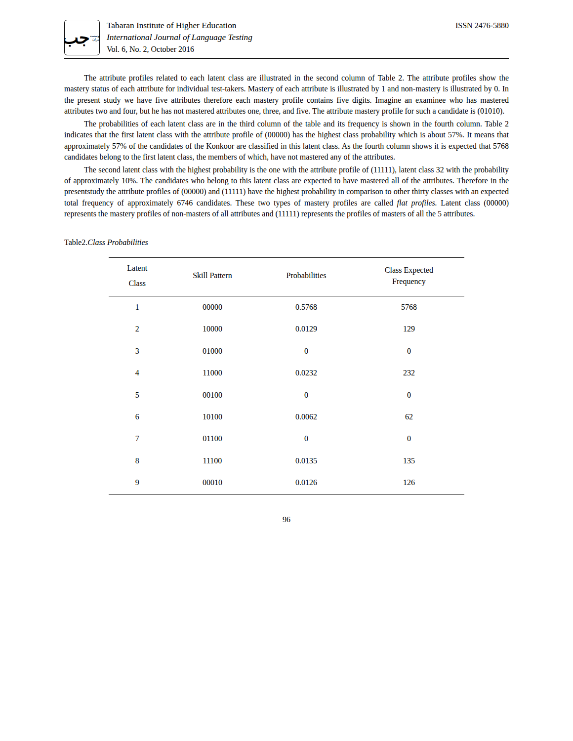جب موسسه تبران
Tabaran Institute of Higher Education ISSN 2476-5880
International Journal of Language Testing
Vol. 6, No. 2, October 2016
The attribute profiles related to each latent class are illustrated in the second column of Table 2. The attribute profiles show the mastery status of each attribute for individual test-takers. Mastery of each attribute is illustrated by 1 and non-mastery is illustrated by 0. In the present study we have five attributes therefore each mastery profile contains five digits. Imagine an examinee who has mastered attributes two and four, but he has not mastered attributes one, three, and five. The attribute mastery profile for such a candidate is (01010).
The probabilities of each latent class are in the third column of the table and its frequency is shown in the fourth column. Table 2 indicates that the first latent class with the attribute profile of (00000) has the highest class probability which is about 57%. It means that approximately 57% of the candidates of the Konkoor are classified in this latent class. As the fourth column shows it is expected that 5768 candidates belong to the first latent class, the members of which, have not mastered any of the attributes.
The second latent class with the highest probability is the one with the attribute profile of (11111), latent class 32 with the probability of approximately 10%. The candidates who belong to this latent class are expected to have mastered all of the attributes. Therefore in the presentstudy the attribute profiles of (00000) and (11111) have the highest probability in comparison to other thirty classes with an expected total frequency of approximately 6746 candidates. These two types of mastery profiles are called flat profiles. Latent class (00000) represents the mastery profiles of non-masters of all attributes and (11111) represents the profiles of masters of all the 5 attributes.
Table2. Class Probabilities
| Latent Class | Skill Pattern | Probabilities | Class Expected Frequency |
| --- | --- | --- | --- |
| 1 | 00000 | 0.5768 | 5768 |
| 2 | 10000 | 0.0129 | 129 |
| 3 | 01000 | 0 | 0 |
| 4 | 11000 | 0.0232 | 232 |
| 5 | 00100 | 0 | 0 |
| 6 | 10100 | 0.0062 | 62 |
| 7 | 01100 | 0 | 0 |
| 8 | 11100 | 0.0135 | 135 |
| 9 | 00010 | 0.0126 | 126 |
96